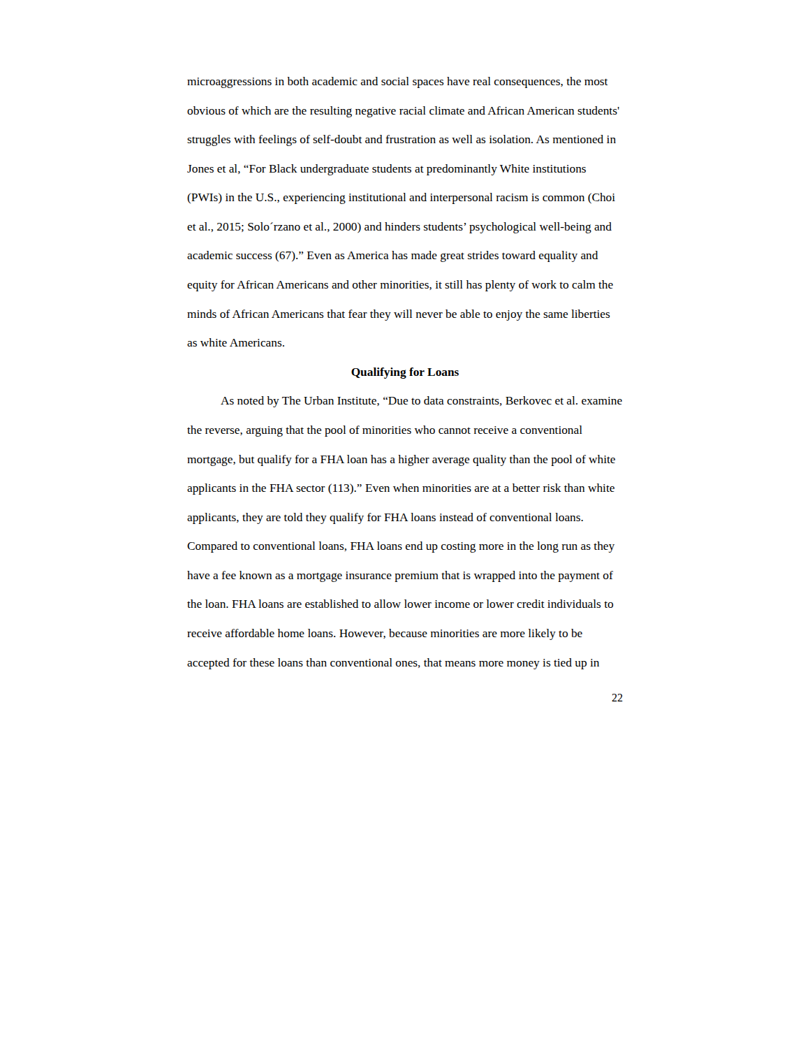microaggressions in both academic and social spaces have real consequences, the most obvious of which are the resulting negative racial climate and African American students' struggles with feelings of self-doubt and frustration as well as isolation. As mentioned in Jones et al, “For Black undergraduate students at predominantly White institutions (PWIs) in the U.S., experiencing institutional and interpersonal racism is common (Choi et al., 2015; Solo´rzano et al., 2000) and hinders students’ psychological well-being and academic success (67).” Even as America has made great strides toward equality and equity for African Americans and other minorities, it still has plenty of work to calm the minds of African Americans that fear they will never be able to enjoy the same liberties as white Americans.
Qualifying for Loans
As noted by The Urban Institute, “Due to data constraints, Berkovec et al. examine the reverse, arguing that the pool of minorities who cannot receive a conventional mortgage, but qualify for a FHA loan has a higher average quality than the pool of white applicants in the FHA sector (113).” Even when minorities are at a better risk than white applicants, they are told they qualify for FHA loans instead of conventional loans. Compared to conventional loans, FHA loans end up costing more in the long run as they have a fee known as a mortgage insurance premium that is wrapped into the payment of the loan. FHA loans are established to allow lower income or lower credit individuals to receive affordable home loans. However, because minorities are more likely to be accepted for these loans than conventional ones, that means more money is tied up in
22